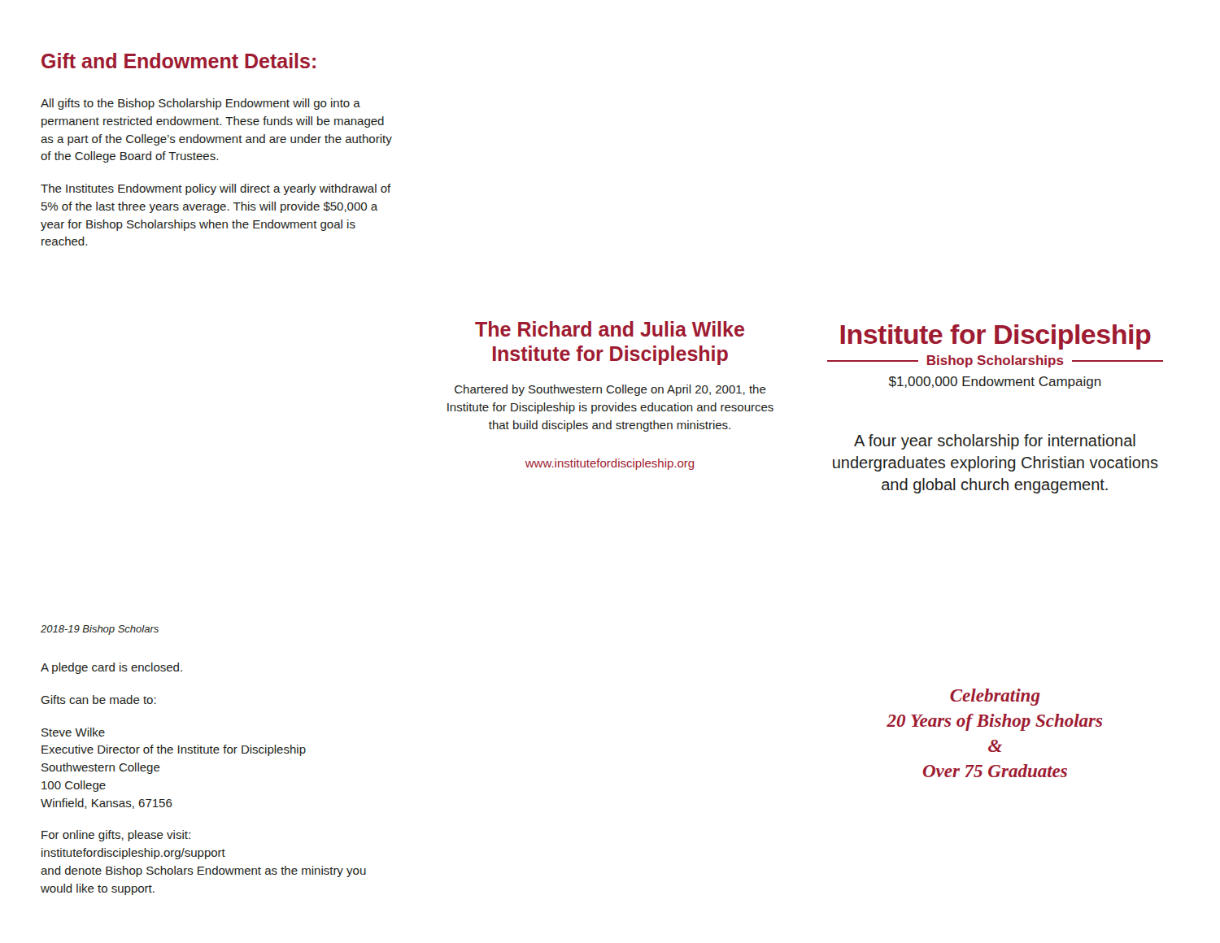Gift and Endowment Details:
All gifts to the Bishop Scholarship Endowment will go into a permanent restricted endowment. These funds will be managed as a part of the College’s endowment and are under the authority of the College Board of Trustees.
The Institutes Endowment policy will direct a yearly withdrawal of 5% of the last three years average. This will provide $50,000 a year for Bishop Scholarships when the Endowment goal is reached.
2018-19 Bishop Scholars
A pledge card is enclosed.
Gifts can be made to:
Steve Wilke
Executive Director of the Institute for Discipleship
Southwestern College
100 College
Winfield, Kansas, 67156
For online gifts, please visit:
institutefordiscipleship.org/support
and denote Bishop Scholars Endowment as the ministry you would like to support.
The Richard and Julia Wilke
Institute for Discipleship
Chartered by Southwestern College on April 20, 2001, the Institute for Discipleship is provides education and resources that build disciples and strengthen ministries.
www.institutefordiscipleship.org
Institute for Discipleship
Bishop Scholarships
$1,000,000 Endowment Campaign
A four year scholarship for international undergraduates exploring Christian vocations and global church engagement.
Celebrating 20 Years of Bishop Scholars & Over 75 Graduates